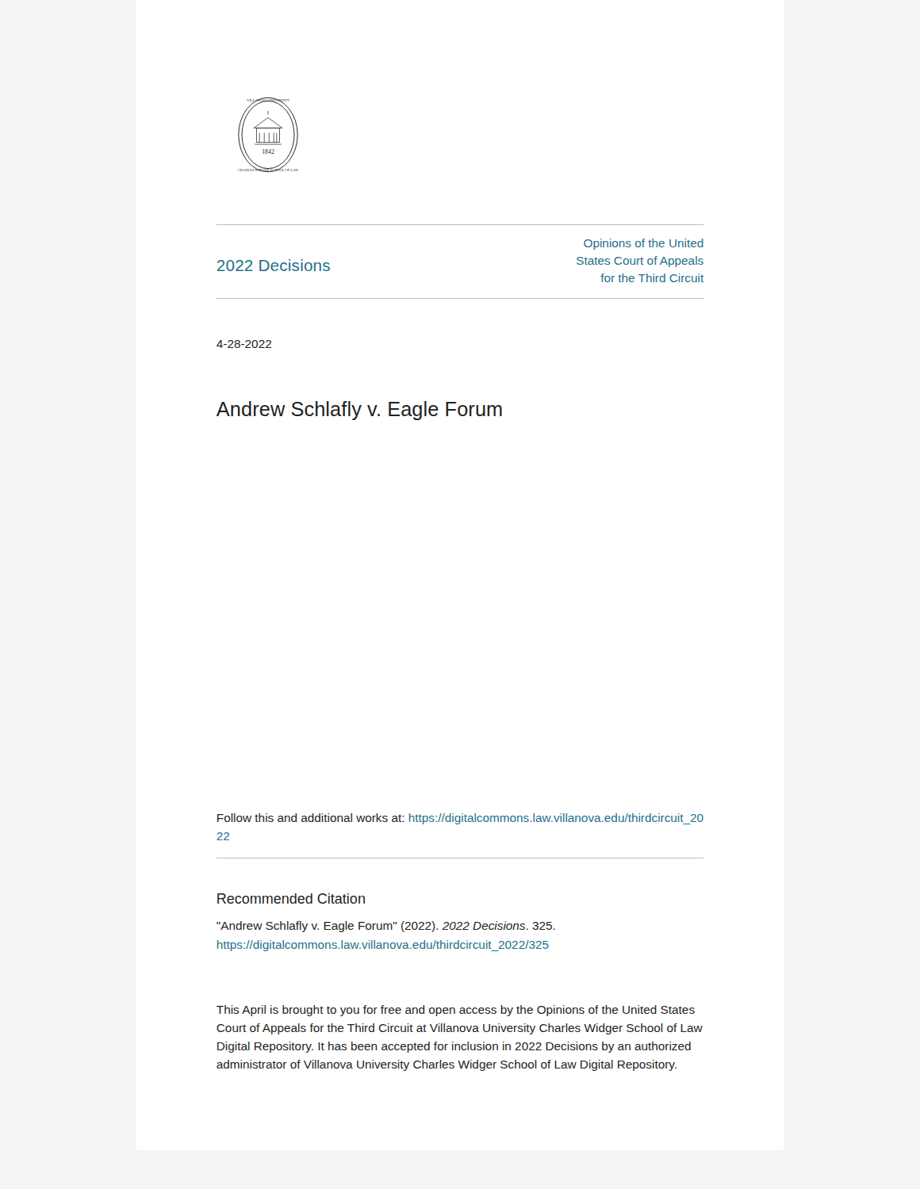2022 Decisions
Opinions of the United
States Court of Appeals
for the Third Circuit
4-28-2022
Andrew Schlafly v. Eagle Forum
Follow this and additional works at: https://digitalcommons.law.villanova.edu/thirdcircuit_2022
Recommended Citation
"Andrew Schlafly v. Eagle Forum" (2022). 2022 Decisions. 325.
https://digitalcommons.law.villanova.edu/thirdcircuit_2022/325
This April is brought to you for free and open access by the Opinions of the United States Court of Appeals for the Third Circuit at Villanova University Charles Widger School of Law Digital Repository. It has been accepted for inclusion in 2022 Decisions by an authorized administrator of Villanova University Charles Widger School of Law Digital Repository.